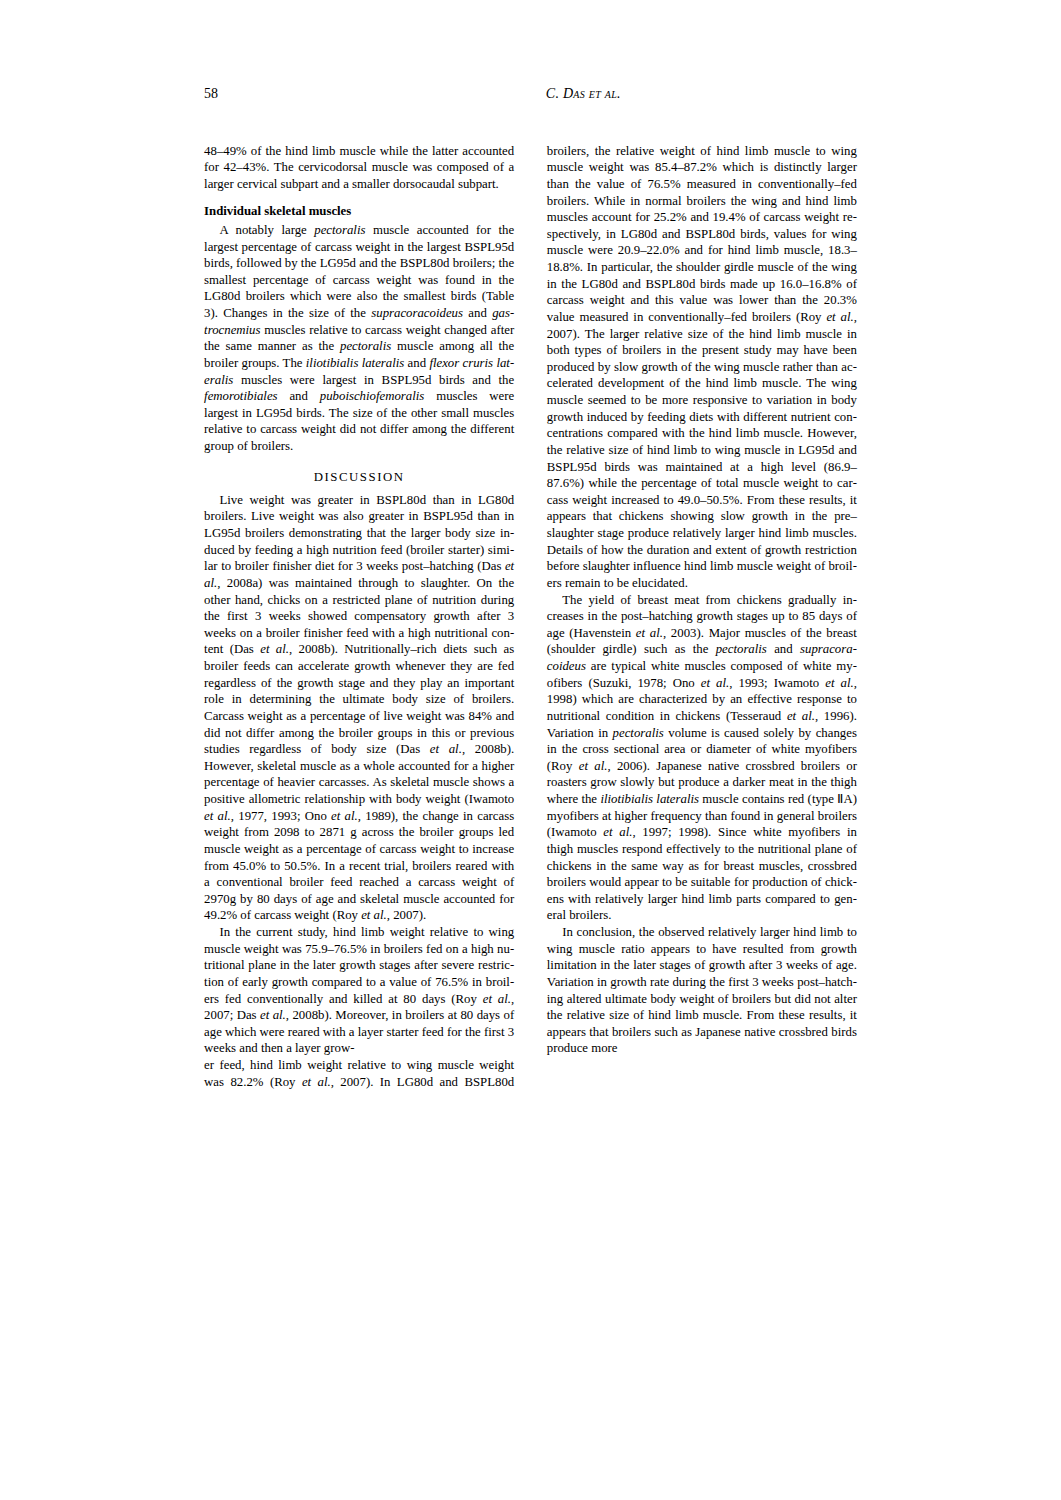58
C. Das et al.
48–49% of the hind limb muscle while the latter accounted for 42–43%. The cervicodorsal muscle was composed of a larger cervical subpart and a smaller dorsocaudal subpart.
Individual skeletal muscles
A notably large pectoralis muscle accounted for the largest percentage of carcass weight in the largest BSPL95d birds, followed by the LG95d and the BSPL80d broilers; the smallest percentage of carcass weight was found in the LG80d broilers which were also the smallest birds (Table 3). Changes in the size of the supracoracoideus and gastrocnemius muscles relative to carcass weight changed after the same manner as the pectoralis muscle among all the broiler groups. The iliotibialis lateralis and flexor cruris lateralis muscles were largest in BSPL95d birds and the femorotibiales and puboischiofemoralis muscles were largest in LG95d birds. The size of the other small muscles relative to carcass weight did not differ among the different group of broilers.
DISCUSSION
Live weight was greater in BSPL80d than in LG80d broilers. Live weight was also greater in BSPL95d than in LG95d broilers demonstrating that the larger body size induced by feeding a high nutrition feed (broiler starter) similar to broiler finisher diet for 3 weeks post–hatching (Das et al., 2008a) was maintained through to slaughter. On the other hand, chicks on a restricted plane of nutrition during the first 3 weeks showed compensatory growth after 3 weeks on a broiler finisher feed with a high nutritional content (Das et al., 2008b). Nutritionally–rich diets such as broiler feeds can accelerate growth whenever they are fed regardless of the growth stage and they play an important role in determining the ultimate body size of broilers. Carcass weight as a percentage of live weight was 84% and did not differ among the broiler groups in this or previous studies regardless of body size (Das et al., 2008b). However, skeletal muscle as a whole accounted for a higher percentage of heavier carcasses. As skeletal muscle shows a positive allometric relationship with body weight (Iwamoto et al., 1977, 1993; Ono et al., 1989), the change in carcass weight from 2098 to 2871 g across the broiler groups led muscle weight as a percentage of carcass weight to increase from 45.0% to 50.5%. In a recent trial, broilers reared with a conventional broiler feed reached a carcass weight of 2970g by 80 days of age and skeletal muscle accounted for 49.2% of carcass weight (Roy et al., 2007).
In the current study, hind limb weight relative to wing muscle weight was 75.9–76.5% in broilers fed on a high nutritional plane in the later growth stages after severe restriction of early growth compared to a value of 76.5% in broilers fed conventionally and killed at 80 days (Roy et al., 2007; Das et al., 2008b). Moreover, in broilers at 80 days of age which were reared with a layer starter feed for the first 3 weeks and then a layer grow-
er feed, hind limb weight relative to wing muscle weight was 82.2% (Roy et al., 2007). In LG80d and BSPL80d broilers, the relative weight of hind limb muscle to wing muscle weight was 85.4–87.2% which is distinctly larger than the value of 76.5% measured in conventionally–fed broilers. While in normal broilers the wing and hind limb muscles account for 25.2% and 19.4% of carcass weight respectively, in LG80d and BSPL80d birds, values for wing muscle were 20.9–22.0% and for hind limb muscle, 18.3–18.8%. In particular, the shoulder girdle muscle of the wing in the LG80d and BSPL80d birds made up 16.0–16.8% of carcass weight and this value was lower than the 20.3% value measured in conventionally–fed broilers (Roy et al., 2007). The larger relative size of the hind limb muscle in both types of broilers in the present study may have been produced by slow growth of the wing muscle rather than accelerated development of the hind limb muscle. The wing muscle seemed to be more responsive to variation in body growth induced by feeding diets with different nutrient concentrations compared with the hind limb muscle. However, the relative size of hind limb to wing muscle in LG95d and BSPL95d birds was maintained at a high level (86.9–87.6%) while the percentage of total muscle weight to carcass weight increased to 49.0–50.5%. From these results, it appears that chickens showing slow growth in the pre–slaughter stage produce relatively larger hind limb muscles. Details of how the duration and extent of growth restriction before slaughter influence hind limb muscle weight of broilers remain to be elucidated.
The yield of breast meat from chickens gradually increases in the post–hatching growth stages up to 85 days of age (Havenstein et al., 2003). Major muscles of the breast (shoulder girdle) such as the pectoralis and supracoracoideus are typical white muscles composed of white myofibers (Suzuki, 1978; Ono et al., 1993; Iwamoto et al., 1998) which are characterized by an effective response to nutritional condition in chickens (Tesseraud et al., 1996). Variation in pectoralis volume is caused solely by changes in the cross sectional area or diameter of white myofibers (Roy et al., 2006). Japanese native crossbred broilers or roasters grow slowly but produce a darker meat in the thigh where the iliotibialis lateralis muscle contains red (type ⅡA) myofibers at higher frequency than found in general broilers (Iwamoto et al., 1997; 1998). Since white myofibers in thigh muscles respond effectively to the nutritional plane of chickens in the same way as for breast muscles, crossbred broilers would appear to be suitable for production of chickens with relatively larger hind limb parts compared to general broilers.
In conclusion, the observed relatively larger hind limb to wing muscle ratio appears to have resulted from growth limitation in the later stages of growth after 3 weeks of age. Variation in growth rate during the first 3 weeks post–hatching altered ultimate body weight of broilers but did not alter the relative size of hind limb muscle. From these results, it appears that broilers such as Japanese native crossbred birds produce more